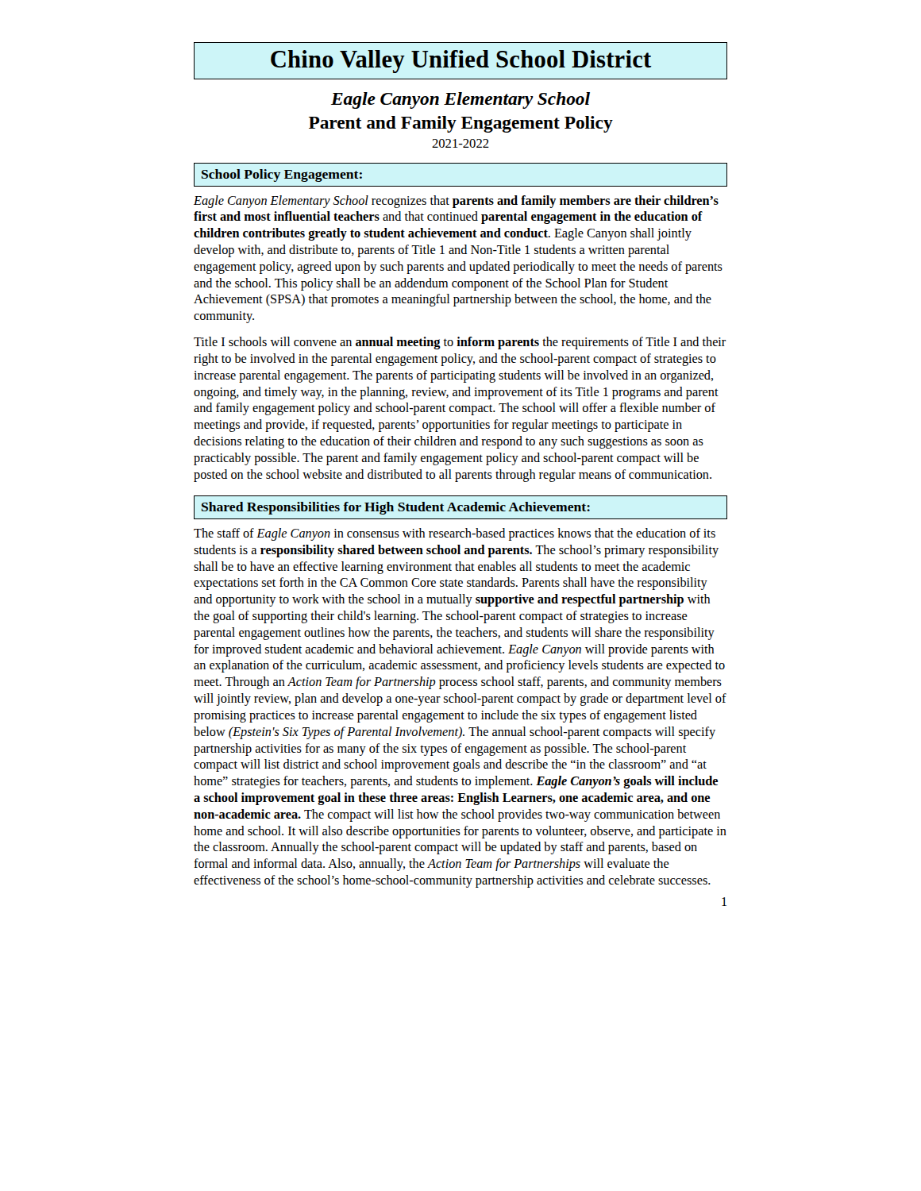Chino Valley Unified School District
Eagle Canyon Elementary School
Parent and Family Engagement Policy
2021-2022
School Policy Engagement:
Eagle Canyon Elementary School recognizes that parents and family members are their children’s first and most influential teachers and that continued parental engagement in the education of children contributes greatly to student achievement and conduct. Eagle Canyon shall jointly develop with, and distribute to, parents of Title 1 and Non-Title 1 students a written parental engagement policy, agreed upon by such parents and updated periodically to meet the needs of parents and the school. This policy shall be an addendum component of the School Plan for Student Achievement (SPSA) that promotes a meaningful partnership between the school, the home, and the community.
Title I schools will convene an annual meeting to inform parents the requirements of Title I and their right to be involved in the parental engagement policy, and the school-parent compact of strategies to increase parental engagement. The parents of participating students will be involved in an organized, ongoing, and timely way, in the planning, review, and improvement of its Title 1 programs and parent and family engagement policy and school-parent compact. The school will offer a flexible number of meetings and provide, if requested, parents’ opportunities for regular meetings to participate in decisions relating to the education of their children and respond to any such suggestions as soon as practicably possible. The parent and family engagement policy and school-parent compact will be posted on the school website and distributed to all parents through regular means of communication.
Shared Responsibilities for High Student Academic Achievement:
The staff of Eagle Canyon in consensus with research-based practices knows that the education of its students is a responsibility shared between school and parents. The school’s primary responsibility shall be to have an effective learning environment that enables all students to meet the academic expectations set forth in the CA Common Core state standards. Parents shall have the responsibility and opportunity to work with the school in a mutually supportive and respectful partnership with the goal of supporting their child's learning. The school-parent compact of strategies to increase parental engagement outlines how the parents, the teachers, and students will share the responsibility for improved student academic and behavioral achievement. Eagle Canyon will provide parents with an explanation of the curriculum, academic assessment, and proficiency levels students are expected to meet. Through an Action Team for Partnership process school staff, parents, and community members will jointly review, plan and develop a one-year school-parent compact by grade or department level of promising practices to increase parental engagement to include the six types of engagement listed below (Epstein's Six Types of Parental Involvement). The annual school-parent compacts will specify partnership activities for as many of the six types of engagement as possible. The school-parent compact will list district and school improvement goals and describe the “in the classroom” and “at home” strategies for teachers, parents, and students to implement. Eagle Canyon’s goals will include a school improvement goal in these three areas: English Learners, one academic area, and one non-academic area. The compact will list how the school provides two-way communication between home and school. It will also describe opportunities for parents to volunteer, observe, and participate in the classroom. Annually the school-parent compact will be updated by staff and parents, based on formal and informal data. Also, annually, the Action Team for Partnerships will evaluate the effectiveness of the school’s home-school-community partnership activities and celebrate successes.
1